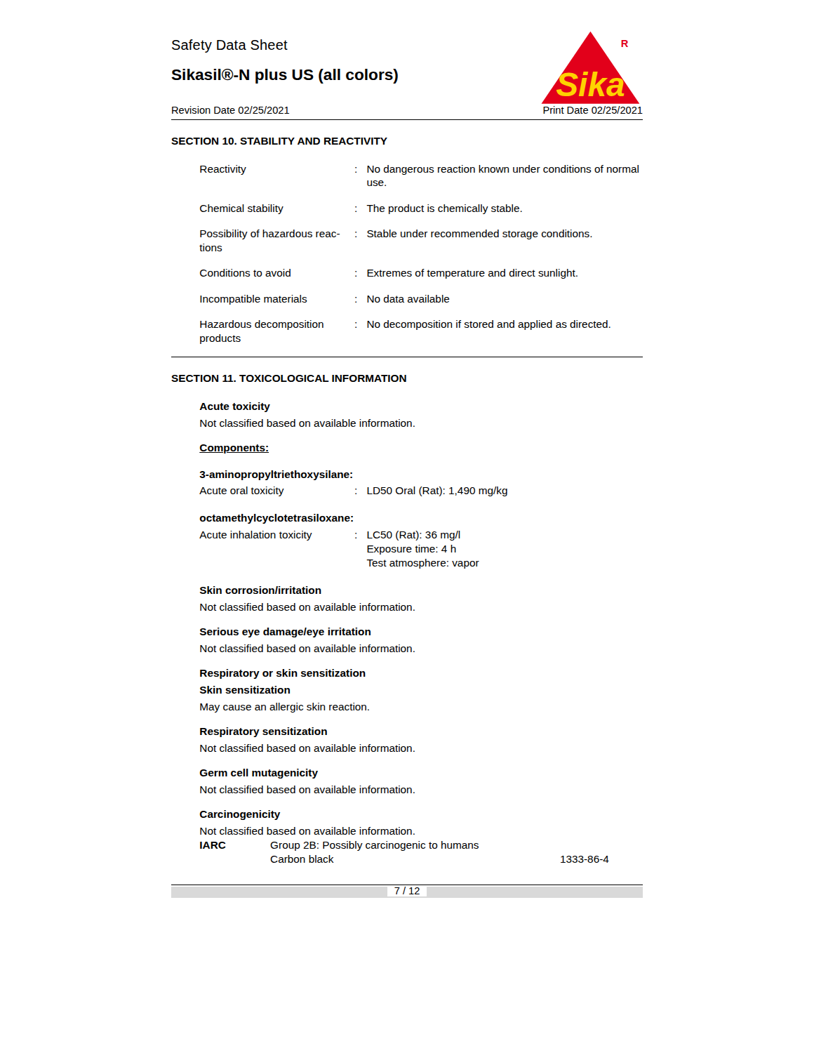Sika R
Safety Data Sheet
Sikasil®-N plus US (all colors)
Revision Date 02/25/2021 Print Date 02/25/2021
SECTION 10. STABILITY AND REACTIVITY
Reactivity
:
No dangerous reaction known under conditions of normal use.
Chemical stability
:
The product is chemically stable.
Possibility of hazardous reac-
tions
:
Stable under recommended storage conditions.
Conditions to avoid
:
Extremes of temperature and direct sunlight.
Incompatible materials
:
No data available
Hazardous decomposition
products
:
No decomposition if stored and applied as directed.
SECTION 11. TOXICOLOGICAL INFORMATION
Acute toxicity
Not classified based on available information.
Components:
3-aminopropyltriethoxysilane:
Acute oral toxicity
:
LD50 Oral (Rat): 1,490 mg/kg
octamethylcyclotetrasiloxane:
Acute inhalation toxicity
:
LC50 (Rat): 36 mg/l
Exposure time: 4 h
Test atmosphere: vapor
Skin corrosion/irritation
Not classified based on available information.
Serious eye damage/eye irritation
Not classified based on available information.
Respiratory or skin sensitization
Skin sensitization
May cause an allergic skin reaction.
Respiratory sensitization
Not classified based on available information.
Germ cell mutagenicity
Not classified based on available information.
Carcinogenicity
Not classified based on available information.
IARC
Group 2B: Possibly carcinogenic to humans
Carbon black
1333-86-4
7 / 12